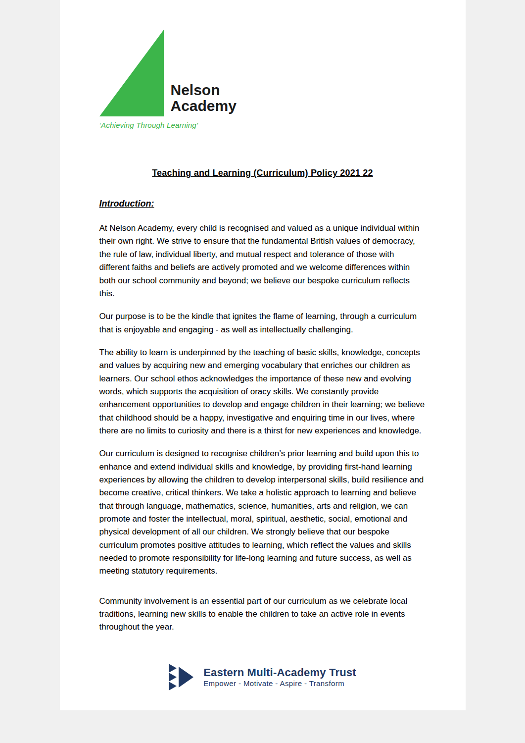Nelson
Academy
‘Achieving Through Learning’
Teaching and Learning (Curriculum) Policy 2021 22
Introduction:
At Nelson Academy, every child is recognised and valued as a unique individual within their own right. We strive to ensure that the fundamental British values of democracy, the rule of law, individual liberty, and mutual respect and tolerance of those with different faiths and beliefs are actively promoted and we welcome differences within both our school community and beyond; we believe our bespoke curriculum reflects this.
Our purpose is to be the kindle that ignites the flame of learning, through a curriculum that is enjoyable and engaging - as well as intellectually challenging.
The ability to learn is underpinned by the teaching of basic skills, knowledge, concepts and values by acquiring new and emerging vocabulary that enriches our children as learners. Our school ethos acknowledges the importance of these new and evolving words, which supports the acquisition of oracy skills. We constantly provide enhancement opportunities to develop and engage children in their learning; we believe that childhood should be a happy, investigative and enquiring time in our lives, where there are no limits to curiosity and there is a thirst for new experiences and knowledge.
Our curriculum is designed to recognise children’s prior learning and build upon this to enhance and extend individual skills and knowledge, by providing first-hand learning experiences by allowing the children to develop interpersonal skills, build resilience and become creative, critical thinkers. We take a holistic approach to learning and believe that through language, mathematics, science, humanities, arts and religion, we can promote and foster the intellectual, moral, spiritual, aesthetic, social, emotional and physical development of all our children. We strongly believe that our bespoke curriculum promotes positive attitudes to learning, which reflect the values and skills needed to promote responsibility for life-long learning and future success, as well as meeting statutory requirements.
Community involvement is an essential part of our curriculum as we celebrate local traditions, learning new skills to enable the children to take an active role in events throughout the year.
Eastern Multi-Academy Trust
Empower - Motivate - Aspire - Transform